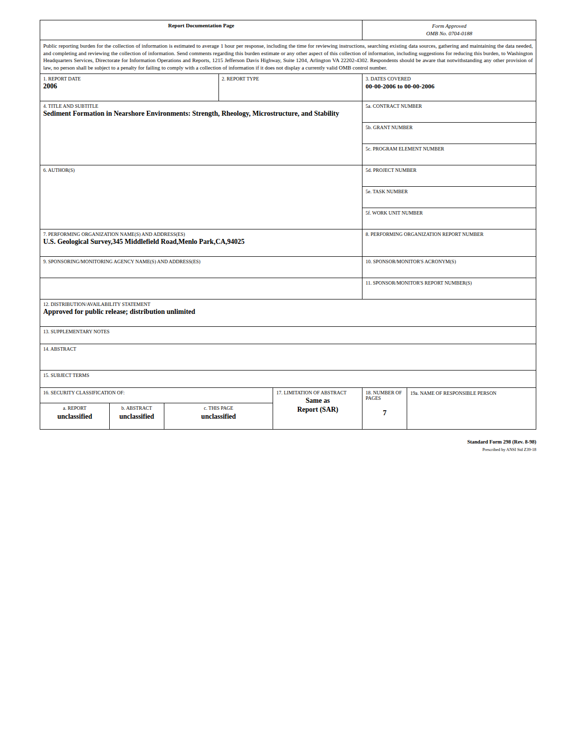| Report Documentation Page | Form Approved OMB No. 0704-0188 |
| Public reporting burden for the collection of information is estimated to average 1 hour per response, including the time for reviewing instructions, searching existing data sources, gathering and maintaining the data needed, and completing and reviewing the collection of information. Send comments regarding this burden estimate or any other aspect of this collection of information, including suggestions for reducing this burden, to Washington Headquarters Services, Directorate for Information Operations and Reports, 1215 Jefferson Davis Highway, Suite 1204, Arlington VA 22202-4302. Respondents should be aware that notwithstanding any other provision of law, no person shall be subject to a penalty for failing to comply with a collection of information if it does not display a currently valid OMB control number. |
| 1. REPORT DATE 2006 | 2. REPORT TYPE | 3. DATES COVERED 00-00-2006 to 00-00-2006 |
| 4. TITLE AND SUBTITLE Sediment Formation in Nearshore Environments: Strength, Rheology, Microstructure, and Stability | 5a. CONTRACT NUMBER |
| 5b. GRANT NUMBER |
| 5c. PROGRAM ELEMENT NUMBER |
| 6. AUTHOR(S) | 5d. PROJECT NUMBER |
| 5e. TASK NUMBER |
| 5f. WORK UNIT NUMBER |
| 7. PERFORMING ORGANIZATION NAME(S) AND ADDRESS(ES) U.S. Geological Survey,345 Middlefield Road,Menlo Park,CA,94025 | 8. PERFORMING ORGANIZATION REPORT NUMBER |
| 9. SPONSORING/MONITORING AGENCY NAME(S) AND ADDRESS(ES) | 10. SPONSOR/MONITOR'S ACRONYM(S) |
| | 11. SPONSOR/MONITOR'S REPORT NUMBER(S) |
| 12. DISTRIBUTION/AVAILABILITY STATEMENT Approved for public release; distribution unlimited |
| 13. SUPPLEMENTARY NOTES |
| 14. ABSTRACT |
| 15. SUBJECT TERMS |
| 16. SECURITY CLASSIFICATION OF: | 17. LIMITATION OF ABSTRACT Same as Report (SAR) | 18. NUMBER OF PAGES 7 | 19a. NAME OF RESPONSIBLE PERSON |
| a. REPORT unclassified | b. ABSTRACT unclassified | c. THIS PAGE unclassified |
Standard Form 298 (Rev. 8-98)
Prescribed by ANSI Std Z39-18